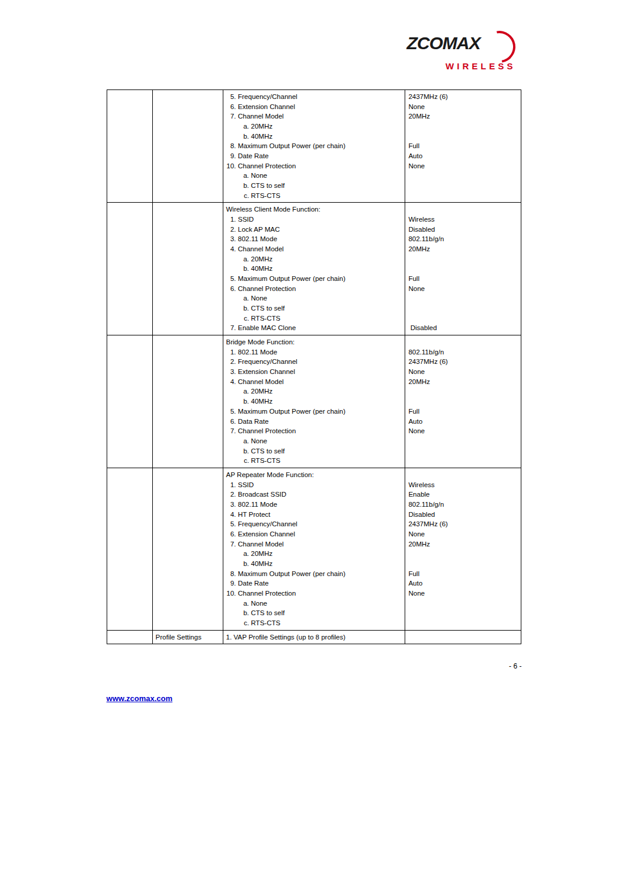ZCOMAX
WIRELESS
| | | Frequency/Channel Extension Channel Channel Model 20MHz 40MHz Maximum Output Power (per chain) Date Rate Channel Protection None CTS to self RTS-CTS | 2437MHz (6) None 20MHz Full Auto None |
| | | Wireless Client Mode Function: SSID Lock AP MAC 802.11 Mode Channel Model 20MHz 40MHz Maximum Output Power (per chain) Channel Protection None CTS to self RTS-CTS Enable MAC Clone | Wireless Disabled 802.11b/g/n 20MHz Full None Disabled |
| | | Bridge Mode Function: 802.11 Mode Frequency/Channel Extension Channel Channel Model 20MHz 40MHz Maximum Output Power (per chain) Data Rate Channel Protection None CTS to self RTS-CTS | 802.11b/g/n 2437MHz (6) None 20MHz Full Auto None |
| | | AP Repeater Mode Function: SSID Broadcast SSID 802.11 Mode HT Protect Frequency/Channel Extension Channel Channel Model 20MHz 40MHz Maximum Output Power (per chain) Date Rate Channel Protection None CTS to self RTS-CTS | Wireless Enable 802.11b/g/n Disabled 2437MHz (6) None 20MHz Full Auto None |
| | Profile Settings | 1. VAP Profile Settings (up to 8 profiles) | |
- 6 -
www.zcomax.com